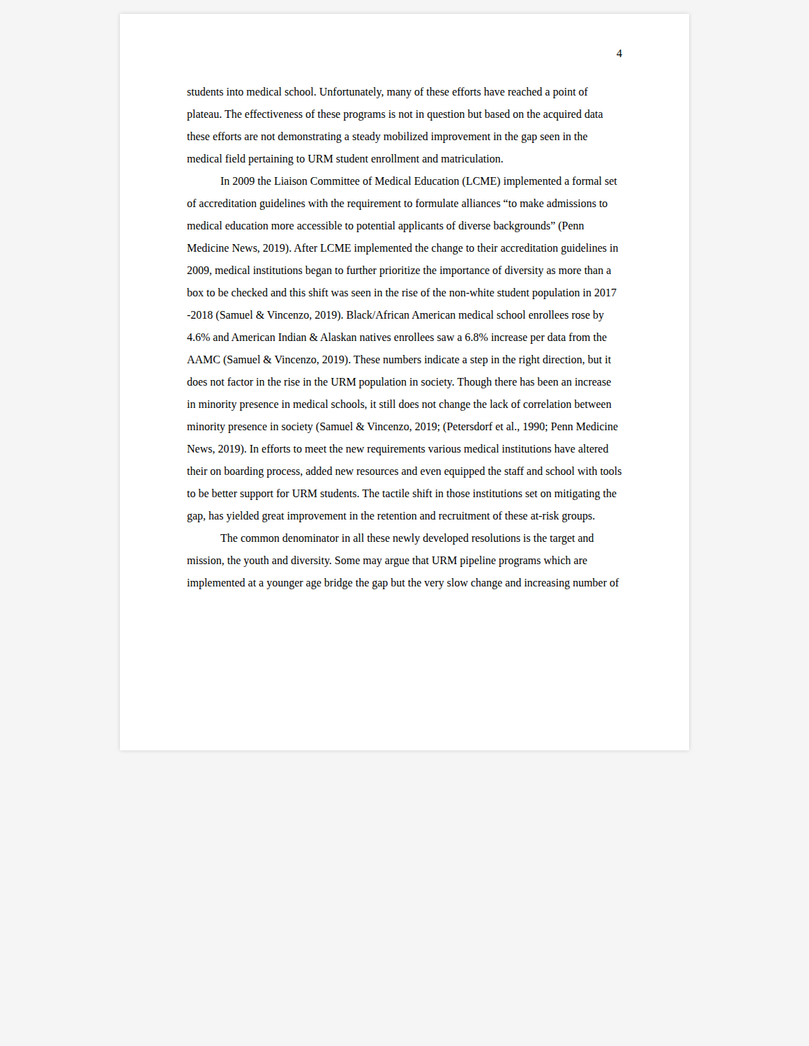4
students into medical school. Unfortunately, many of these efforts have reached a point of plateau. The effectiveness of these programs is not in question but based on the acquired data these efforts are not demonstrating a steady mobilized improvement in the gap seen in the medical field pertaining to URM student enrollment and matriculation.
In 2009 the Liaison Committee of Medical Education (LCME) implemented a formal set of accreditation guidelines with the requirement to formulate alliances “to make admissions to medical education more accessible to potential applicants of diverse backgrounds” (Penn Medicine News, 2019). After LCME implemented the change to their accreditation guidelines in 2009, medical institutions began to further prioritize the importance of diversity as more than a box to be checked and this shift was seen in the rise of the non-white student population in 2017 -2018 (Samuel & Vincenzo, 2019). Black/African American medical school enrollees rose by 4.6% and American Indian & Alaskan natives enrollees saw a 6.8% increase per data from the AAMC (Samuel & Vincenzo, 2019). These numbers indicate a step in the right direction, but it does not factor in the rise in the URM population in society. Though there has been an increase in minority presence in medical schools, it still does not change the lack of correlation between minority presence in society (Samuel & Vincenzo, 2019; (Petersdorf et al., 1990; Penn Medicine News, 2019). In efforts to meet the new requirements various medical institutions have altered their on boarding process, added new resources and even equipped the staff and school with tools to be better support for URM students. The tactile shift in those institutions set on mitigating the gap, has yielded great improvement in the retention and recruitment of these at-risk groups.
The common denominator in all these newly developed resolutions is the target and mission, the youth and diversity. Some may argue that URM pipeline programs which are implemented at a younger age bridge the gap but the very slow change and increasing number of